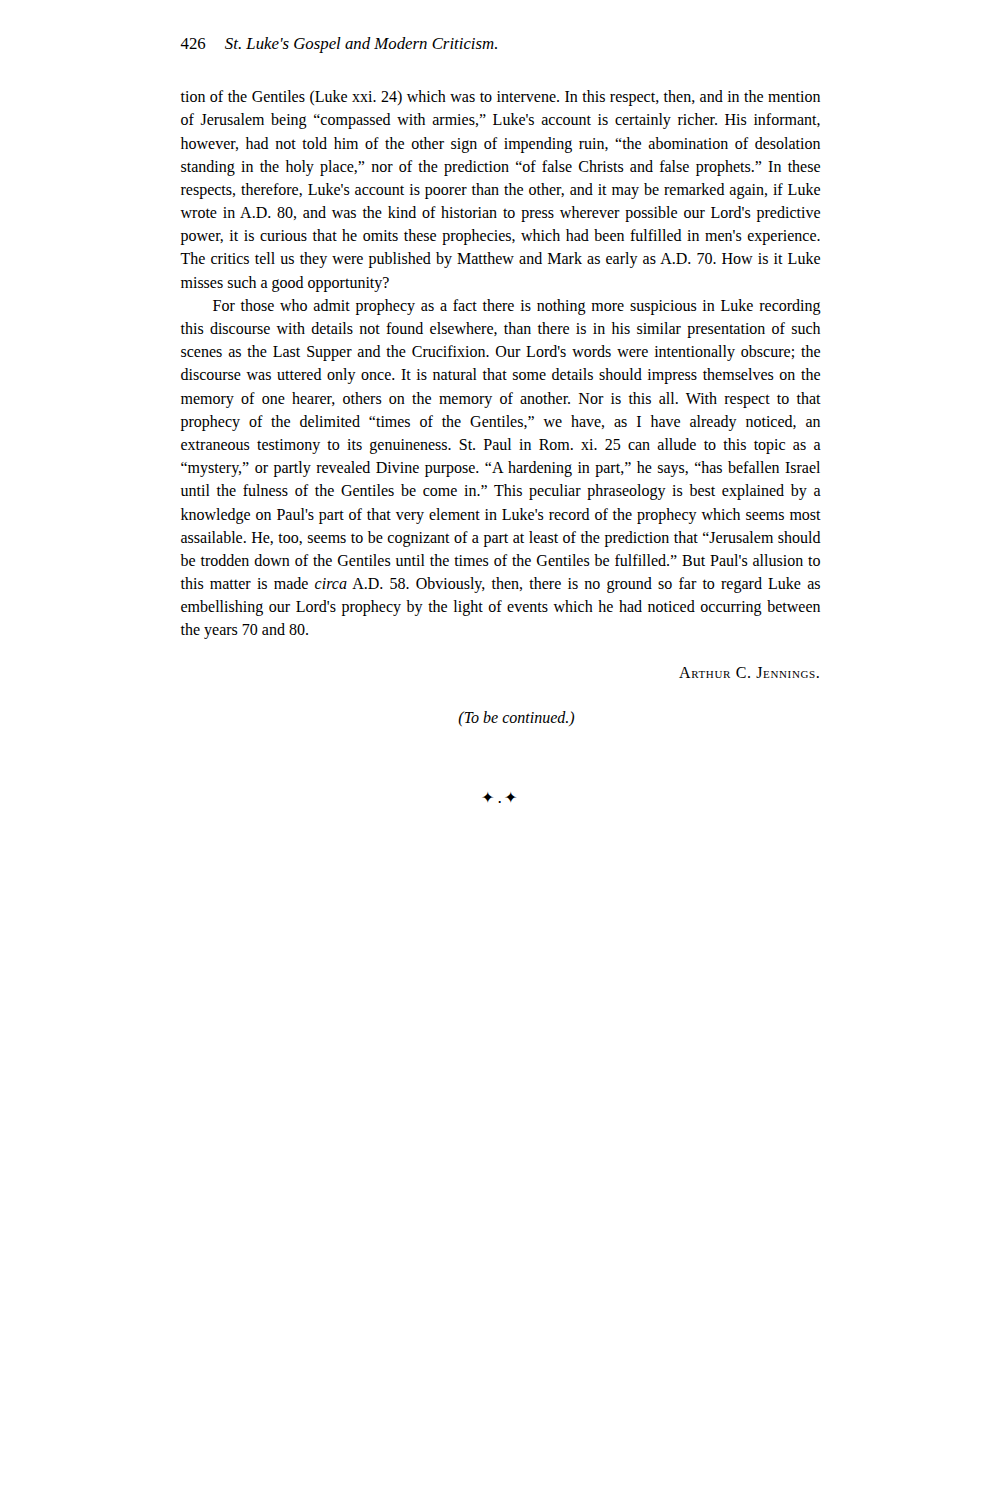426 St. Luke's Gospel and Modern Criticism.
tion of the Gentiles (Luke xxi. 24) which was to intervene. In this respect, then, and in the mention of Jerusalem being “compassed with armies,” Luke's account is certainly richer. His informant, however, had not told him of the other sign of impending ruin, “the abomination of desolation standing in the holy place,” nor of the prediction “of false Christs and false prophets.” In these respects, therefore, Luke's account is poorer than the other, and it may be remarked again, if Luke wrote in A.D. 80, and was the kind of historian to press wherever possible our Lord's predictive power, it is curious that he omits these prophecies, which had been fulfilled in men's experience. The critics tell us they were published by Matthew and Mark as early as A.D. 70. How is it Luke misses such a good opportunity?
For those who admit prophecy as a fact there is nothing more suspicious in Luke recording this discourse with details not found elsewhere, than there is in his similar presentation of such scenes as the Last Supper and the Crucifixion. Our Lord's words were intentionally obscure; the discourse was uttered only once. It is natural that some details should impress themselves on the memory of one hearer, others on the memory of another. Nor is this all. With respect to that prophecy of the delimited “times of the Gentiles,” we have, as I have already noticed, an extraneous testimony to its genuineness. St. Paul in Rom. xi. 25 can allude to this topic as a “mystery,” or partly revealed Divine purpose. “A hardening in part,” he says, “has befallen Israel until the fulness of the Gentiles be come in.” This peculiar phraseology is best explained by a knowledge on Paul's part of that very element in Luke's record of the prophecy which seems most assailable. He, too, seems to be cognizant of a part at least of the prediction that “Jerusalem should be trodden down of the Gentiles until the times of the Gentiles be fulfilled.” But Paul's allusion to this matter is made circa A.D. 58. Obviously, then, there is no ground so far to regard Luke as embellishing our Lord's prophecy by the light of events which he had noticed occurring between the years 70 and 80.
Arthur C. Jennings.
(To be continued.)
✦․✦